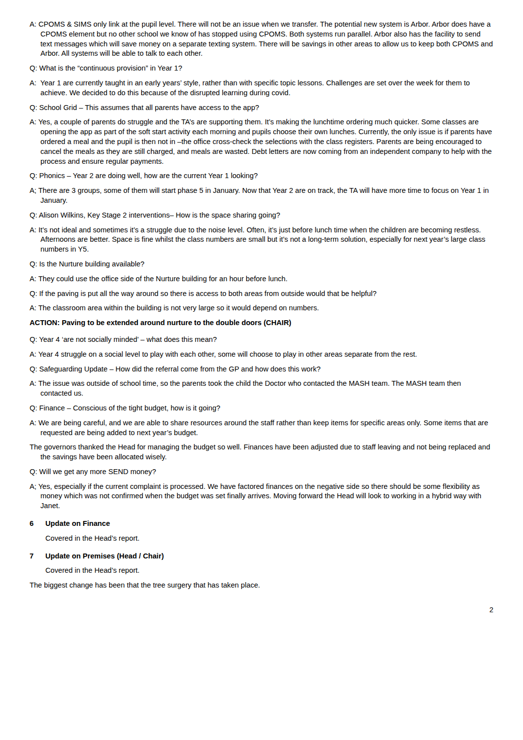A: CPOMS & SIMS only link at the pupil level. There will not be an issue when we transfer. The potential new system is Arbor. Arbor does have a CPOMS element but no other school we know of has stopped using CPOMS. Both systems run parallel. Arbor also has the facility to send text messages which will save money on a separate texting system. There will be savings in other areas to allow us to keep both CPOMS and Arbor. All systems will be able to talk to each other.
Q: What is the “continuous provision” in Year 1?
A: Year 1 are currently taught in an early years’ style, rather than with specific topic lessons. Challenges are set over the week for them to achieve. We decided to do this because of the disrupted learning during covid.
Q: School Grid – This assumes that all parents have access to the app?
A: Yes, a couple of parents do struggle and the TA’s are supporting them. It’s making the lunchtime ordering much quicker. Some classes are opening the app as part of the soft start activity each morning and pupils choose their own lunches. Currently, the only issue is if parents have ordered a meal and the pupil is then not in –the office cross-check the selections with the class registers. Parents are being encouraged to cancel the meals as they are still charged, and meals are wasted. Debt letters are now coming from an independent company to help with the process and ensure regular payments.
Q: Phonics – Year 2 are doing well, how are the current Year 1 looking?
A; There are 3 groups, some of them will start phase 5 in January. Now that Year 2 are on track, the TA will have more time to focus on Year 1 in January.
Q: Alison Wilkins, Key Stage 2 interventions– How is the space sharing going?
A: It’s not ideal and sometimes it’s a struggle due to the noise level. Often, it’s just before lunch time when the children are becoming restless. Afternoons are better. Space is fine whilst the class numbers are small but it’s not a long-term solution, especially for next year’s large class numbers in Y5.
Q: Is the Nurture building available?
A: They could use the office side of the Nurture building for an hour before lunch.
Q: If the paving is put all the way around so there is access to both areas from outside would that be helpful?
A: The classroom area within the building is not very large so it would depend on numbers.
ACTION: Paving to be extended around nurture to the double doors (CHAIR)
Q: Year 4 ‘are not socially minded’ – what does this mean?
A: Year 4 struggle on a social level to play with each other, some will choose to play in other areas separate from the rest.
Q: Safeguarding Update – How did the referral come from the GP and how does this work?
A: The issue was outside of school time, so the parents took the child the Doctor who contacted the MASH team. The MASH team then contacted us.
Q: Finance – Conscious of the tight budget, how is it going?
A: We are being careful, and we are able to share resources around the staff rather than keep items for specific areas only. Some items that are requested are being added to next year’s budget.
The governors thanked the Head for managing the budget so well. Finances have been adjusted due to staff leaving and not being replaced and the savings have been allocated wisely.
Q: Will we get any more SEND money?
A; Yes, especially if the current complaint is processed. We have factored finances on the negative side so there should be some flexibility as money which was not confirmed when the budget was set finally arrives. Moving forward the Head will look to working in a hybrid way with Janet.
6 Update on Finance
Covered in the Head’s report.
7 Update on Premises (Head / Chair)
Covered in the Head’s report.
The biggest change has been that the tree surgery that has taken place.
2